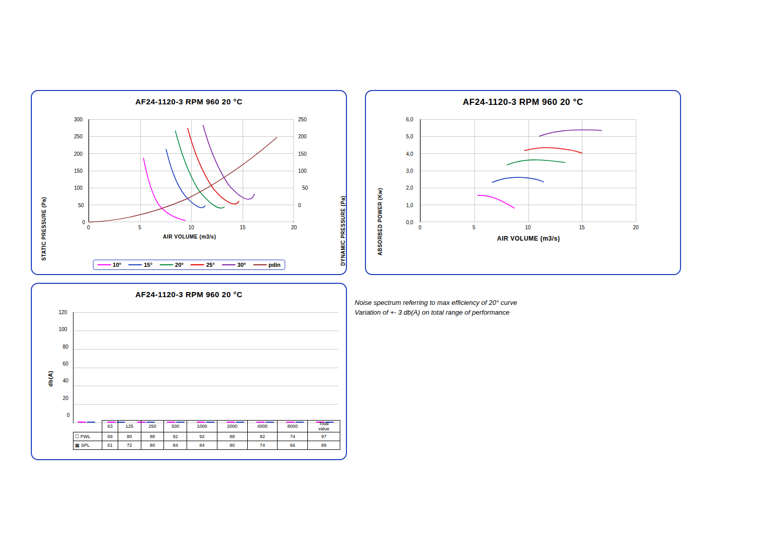STATIC / DYNAMIC PRESSURE CHART
AF24-1120-3 RPM 960 20 °C
STATIC PRESSURE (Pa)
DYNAMIC PRESSURE (Pa)
0
5
10
15
20
300
250
200
150
100
50
0
250
200
150
100
50
0
AIR VOLUME (m3/s)
10° 15° 20° 25° 30° pdin
ABSORBED POWER CHART
AF24-1120-3 RPM 960 20 °C
ABSORBED POWER (Kw)
0
5
10
15
20
6,0
5,0
4,0
3,0
2,0
1,0
0,0
AIR VOLUME (m3/s)
NOISE SPECTRUM CHART
AF24-1120-3 RPM 960 20 °C
db(A)
120
100
80
60
40
20
0
| | 63 | 125 | 250 | 500 | 1000 | 2000 | 4000 | 8000 | Total value |
| ☐ PWL | 69 | 80 | 88 | 92 | 92 | 88 | 82 | 74 | 97 |
| ▩ SPL | 61 | 72 | 80 | 84 | 84 | 80 | 74 | 66 | 89 |
NOTE
Noise spectrum referring to max efficiency of 20° curve
Variation of +- 3 db(A) on total range of performance